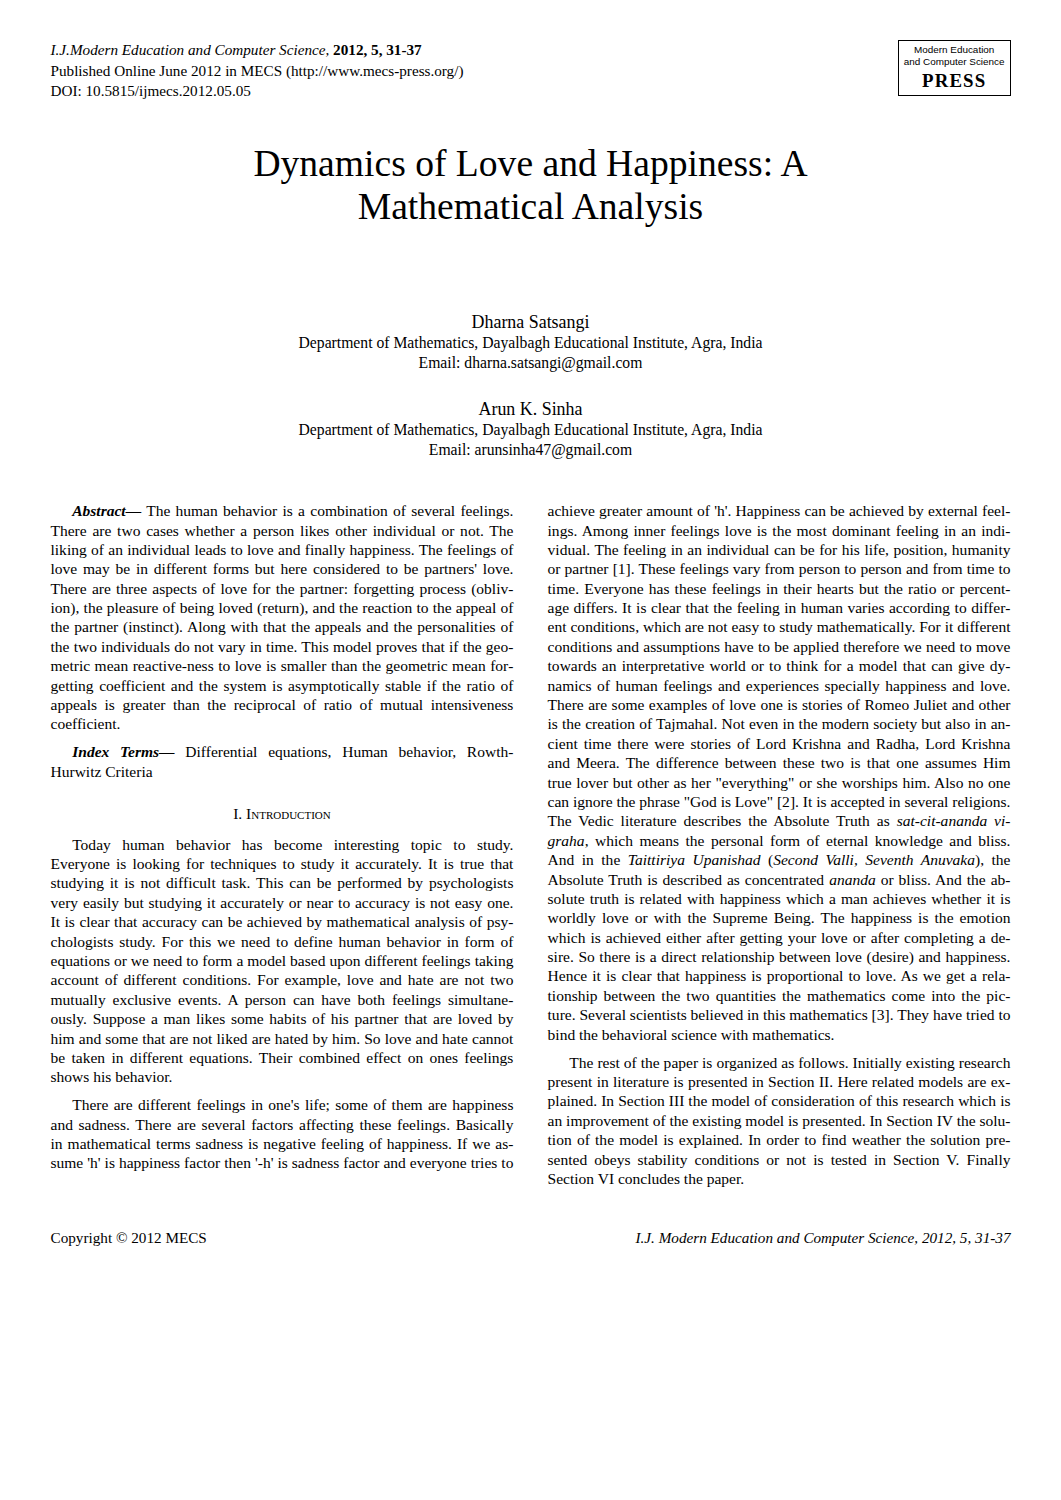I.J.Modern Education and Computer Science, 2012, 5, 31-37
Published Online June 2012 in MECS (http://www.mecs-press.org/)
DOI: 10.5815/ijmecs.2012.05.05
Modern Education
and Computer Science PRESS
Dynamics of Love and Happiness: A
Mathematical Analysis
Dharna Satsangi
Department of Mathematics, Dayalbagh Educational Institute, Agra, India
Email: dharna.satsangi@gmail.com
Arun K. Sinha
Department of Mathematics, Dayalbagh Educational Institute, Agra, India
Email: arunsinha47@gmail.com
Abstract— The human behavior is a combination of several feelings. There are two cases whether a person likes other individual or not. The liking of an individual leads to love and finally happiness. The feelings of love may be in different forms but here considered to be partners' love. There are three aspects of love for the partner: forgetting process (oblivion), the pleasure of being loved (return), and the reaction to the appeal of the partner (instinct). Along with that the appeals and the personalities of the two individuals do not vary in time. This model proves that if the geometric mean reactive-ness to love is smaller than the geometric mean forgetting coefficient and the system is asymptotically stable if the ratio of appeals is greater than the reciprocal of ratio of mutual intensiveness coefficient.
Index Terms— Differential equations, Human behavior, Rowth-Hurwitz Criteria
I. Introduction
Today human behavior has become interesting topic to study. Everyone is looking for techniques to study it accurately. It is true that studying it is not difficult task. This can be performed by psychologists very easily but studying it accurately or near to accuracy is not easy one. It is clear that accuracy can be achieved by mathematical analysis of psychologists study. For this we need to define human behavior in form of equations or we need to form a model based upon different feelings taking account of different conditions. For example, love and hate are not two mutually exclusive events. A person can have both feelings simultaneously. Suppose a man likes some habits of his partner that are loved by him and some that are not liked are hated by him. So love and hate cannot be taken in different equations. Their combined effect on ones feelings shows his behavior.
There are different feelings in one's life; some of them are happiness and sadness. There are several factors affecting these feelings. Basically in mathematical terms sadness is negative feeling of happiness. If we assume 'h' is happiness factor then '-h' is sadness factor and everyone tries to achieve greater amount of 'h'. Happiness can be achieved by external feelings. Among inner feelings love is the most dominant feeling in an individual. The feeling in an individual can be for his life, position, humanity or partner [1]. These feelings vary from person to person and from time to time. Everyone has these feelings in their hearts but the ratio or percentage differs. It is clear that the feeling in human varies according to different conditions, which are not easy to study mathematically. For it different conditions and assumptions have to be applied therefore we need to move towards an interpretative world or to think for a model that can give dynamics of human feelings and experiences specially happiness and love. There are some examples of love one is stories of Romeo Juliet and other is the creation of Tajmahal. Not even in the modern society but also in ancient time there were stories of Lord Krishna and Radha, Lord Krishna and Meera. The difference between these two is that one assumes Him true lover but other as her "everything" or she worships him. Also no one can ignore the phrase "God is Love" [2]. It is accepted in several religions. The Vedic literature describes the Absolute Truth as sat-cit-ananda vigraha, which means the personal form of eternal knowledge and bliss. And in the Taittiriya Upanishad (Second Valli, Seventh Anuvaka), the Absolute Truth is described as concentrated ananda or bliss. And the absolute truth is related with happiness which a man achieves whether it is worldly love or with the Supreme Being. The happiness is the emotion which is achieved either after getting your love or after completing a desire. So there is a direct relationship between love (desire) and happiness. Hence it is clear that happiness is proportional to love. As we get a relationship between the two quantities the mathematics come into the picture. Several scientists believed in this mathematics [3]. They have tried to bind the behavioral science with mathematics.
The rest of the paper is organized as follows. Initially existing research present in literature is presented in Section II. Here related models are explained. In Section III the model of consideration of this research which is an improvement of the existing model is presented. In Section IV the solution of the model is explained. In order to find weather the solution presented obeys stability conditions or not is tested in Section V. Finally Section VI concludes the paper.
Copyright © 2012 MECS
I.J. Modern Education and Computer Science, 2012, 5, 31-37